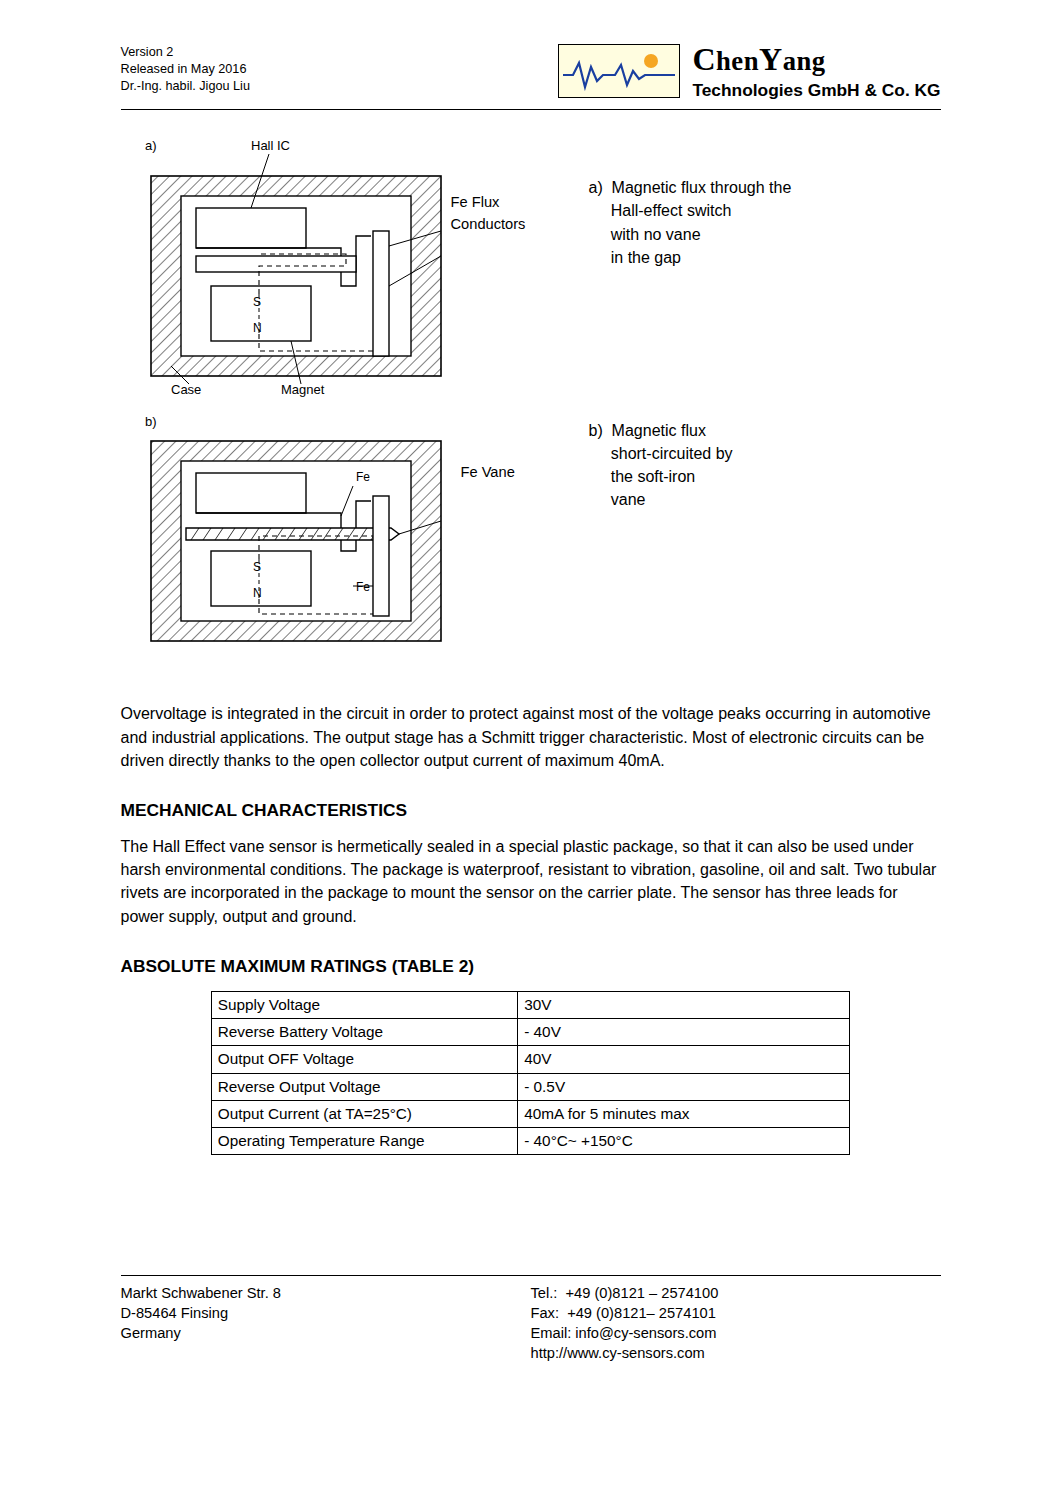Version 2
Released in May 2016
Dr.-Ing. habil. Jigou Liu
ChenYang
Technologies GmbH & Co. KG
a) Hall IC S N Case Magnet b) Fe S N Fe
a) Magnetic flux through the
Hall-effect switch
with no vane
in the gap
b) Magnetic flux
short-circuited by
the soft-iron
vane
Fe Flux
Conductors
Fe Vane
Overvoltage is integrated in the circuit in order to protect against most of the voltage peaks occurring in automotive and industrial applications. The output stage has a Schmitt trigger characteristic. Most of electronic circuits can be driven directly thanks to the open collector output current of maximum 40mA.
Mechanical Characteristics
The Hall Effect vane sensor is hermetically sealed in a special plastic package, so that it can also be used under harsh environmental conditions. The package is waterproof, resistant to vibration, gasoline, oil and salt. Two tubular rivets are incorporated in the package to mount the sensor on the carrier plate. The sensor has three leads for power supply, output and ground.
Absolute Maximum Ratings (Table 2)
| Supply Voltage | 30V |
| Reverse Battery Voltage | - 40V |
| Output OFF Voltage | 40V |
| Reverse Output Voltage | - 0.5V |
| Output Current (at TA=25°C) | 40mA for 5 minutes max |
| Operating Temperature Range | - 40°C~ +150°C |
Markt Schwabener Str. 8
D-85464 Finsing
Germany
Tel.: +49 (0)8121 – 2574100
Fax: +49 (0)8121– 2574101
Email: info@cy-sensors.com
http://www.cy-sensors.com